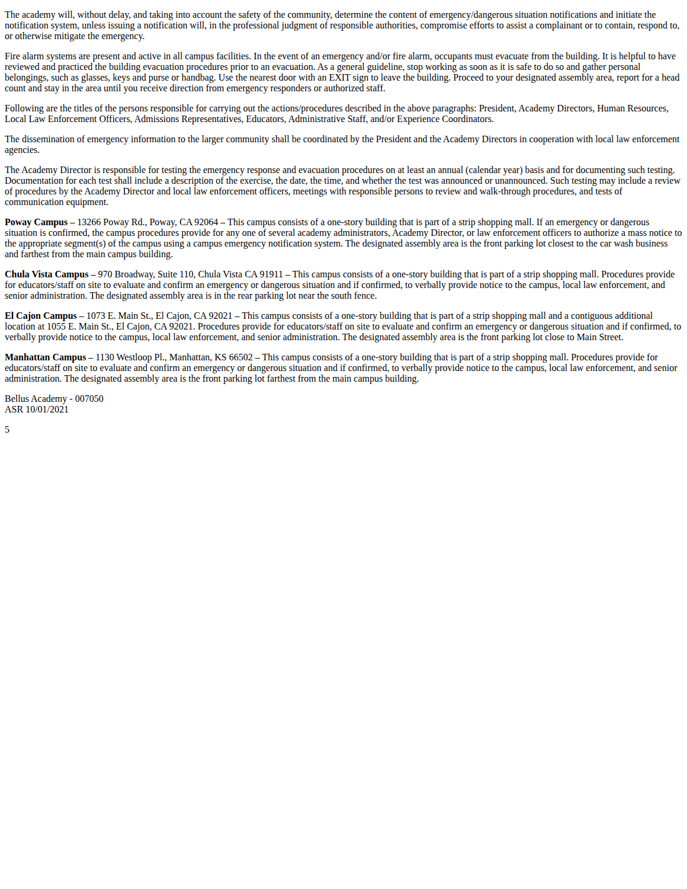The academy will, without delay, and taking into account the safety of the community, determine the content of emergency/dangerous situation notifications and initiate the notification system, unless issuing a notification will, in the professional judgment of responsible authorities, compromise efforts to assist a complainant or to contain, respond to, or otherwise mitigate the emergency.
Fire alarm systems are present and active in all campus facilities. In the event of an emergency and/or fire alarm, occupants must evacuate from the building. It is helpful to have reviewed and practiced the building evacuation procedures prior to an evacuation. As a general guideline, stop working as soon as it is safe to do so and gather personal belongings, such as glasses, keys and purse or handbag. Use the nearest door with an EXIT sign to leave the building. Proceed to your designated assembly area, report for a head count and stay in the area until you receive direction from emergency responders or authorized staff.
Following are the titles of the persons responsible for carrying out the actions/procedures described in the above paragraphs: President, Academy Directors, Human Resources, Local Law Enforcement Officers, Admissions Representatives, Educators, Administrative Staff, and/or Experience Coordinators.
The dissemination of emergency information to the larger community shall be coordinated by the President and the Academy Directors in cooperation with local law enforcement agencies.
The Academy Director is responsible for testing the emergency response and evacuation procedures on at least an annual (calendar year) basis and for documenting such testing. Documentation for each test shall include a description of the exercise, the date, the time, and whether the test was announced or unannounced. Such testing may include a review of procedures by the Academy Director and local law enforcement officers, meetings with responsible persons to review and walk-through procedures, and tests of communication equipment.
Poway Campus – 13266 Poway Rd., Poway, CA 92064 – This campus consists of a one-story building that is part of a strip shopping mall. If an emergency or dangerous situation is confirmed, the campus procedures provide for any one of several academy administrators, Academy Director, or law enforcement officers to authorize a mass notice to the appropriate segment(s) of the campus using a campus emergency notification system. The designated assembly area is the front parking lot closest to the car wash business and farthest from the main campus building.
Chula Vista Campus – 970 Broadway, Suite 110, Chula Vista CA 91911 – This campus consists of a one-story building that is part of a strip shopping mall. Procedures provide for educators/staff on site to evaluate and confirm an emergency or dangerous situation and if confirmed, to verbally provide notice to the campus, local law enforcement, and senior administration. The designated assembly area is in the rear parking lot near the south fence.
El Cajon Campus – 1073 E. Main St., El Cajon, CA 92021 – This campus consists of a one-story building that is part of a strip shopping mall and a contiguous additional location at 1055 E. Main St., El Cajon, CA 92021. Procedures provide for educators/staff on site to evaluate and confirm an emergency or dangerous situation and if confirmed, to verbally provide notice to the campus, local law enforcement, and senior administration. The designated assembly area is the front parking lot close to Main Street.
Manhattan Campus – 1130 Westloop Pl., Manhattan, KS 66502 – This campus consists of a one-story building that is part of a strip shopping mall. Procedures provide for educators/staff on site to evaluate and confirm an emergency or dangerous situation and if confirmed, to verbally provide notice to the campus, local law enforcement, and senior administration. The designated assembly area is the front parking lot farthest from the main campus building.
Bellus Academy - 007050
ASR 10/01/2021
5